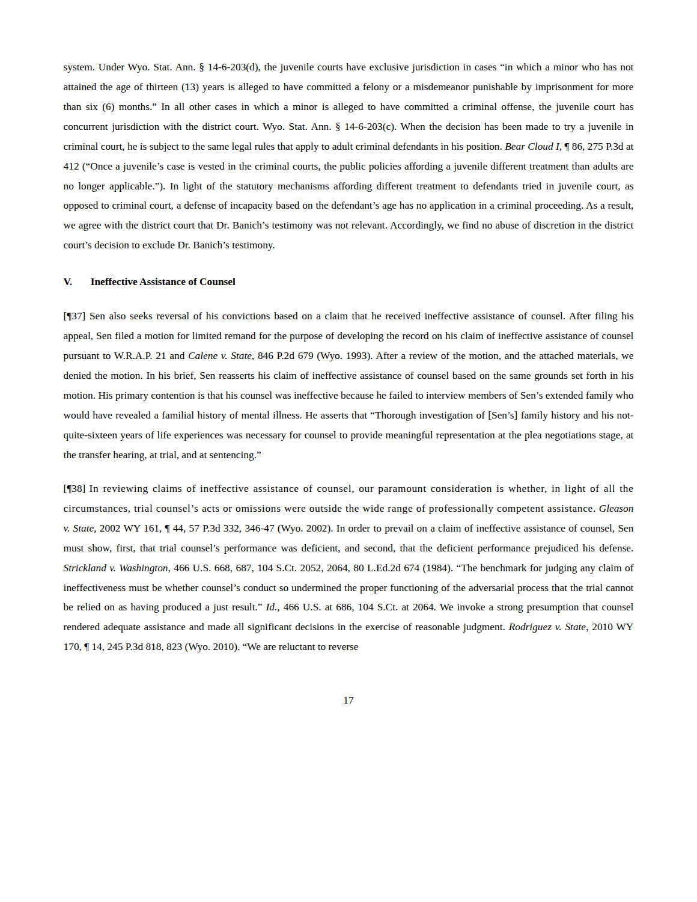system. Under Wyo. Stat. Ann. § 14-6-203(d), the juvenile courts have exclusive jurisdiction in cases “in which a minor who has not attained the age of thirteen (13) years is alleged to have committed a felony or a misdemeanor punishable by imprisonment for more than six (6) months.” In all other cases in which a minor is alleged to have committed a criminal offense, the juvenile court has concurrent jurisdiction with the district court. Wyo. Stat. Ann. § 14-6-203(c). When the decision has been made to try a juvenile in criminal court, he is subject to the same legal rules that apply to adult criminal defendants in his position. Bear Cloud I, ¶ 86, 275 P.3d at 412 (“Once a juvenile’s case is vested in the criminal courts, the public policies affording a juvenile different treatment than adults are no longer applicable.”). In light of the statutory mechanisms affording different treatment to defendants tried in juvenile court, as opposed to criminal court, a defense of incapacity based on the defendant’s age has no application in a criminal proceeding. As a result, we agree with the district court that Dr. Banich’s testimony was not relevant. Accordingly, we find no abuse of discretion in the district court’s decision to exclude Dr. Banich’s testimony.
V. Ineffective Assistance of Counsel
[¶37] Sen also seeks reversal of his convictions based on a claim that he received ineffective assistance of counsel. After filing his appeal, Sen filed a motion for limited remand for the purpose of developing the record on his claim of ineffective assistance of counsel pursuant to W.R.A.P. 21 and Calene v. State, 846 P.2d 679 (Wyo. 1993). After a review of the motion, and the attached materials, we denied the motion. In his brief, Sen reasserts his claim of ineffective assistance of counsel based on the same grounds set forth in his motion. His primary contention is that his counsel was ineffective because he failed to interview members of Sen’s extended family who would have revealed a familial history of mental illness. He asserts that “Thorough investigation of [Sen’s] family history and his not-quite-sixteen years of life experiences was necessary for counsel to provide meaningful representation at the plea negotiations stage, at the transfer hearing, at trial, and at sentencing.”
[¶38] In reviewing claims of ineffective assistance of counsel, our paramount consideration is whether, in light of all the circumstances, trial counsel’s acts or omissions were outside the wide range of professionally competent assistance. Gleason v. State, 2002 WY 161, ¶ 44, 57 P.3d 332, 346-47 (Wyo. 2002). In order to prevail on a claim of ineffective assistance of counsel, Sen must show, first, that trial counsel’s performance was deficient, and second, that the deficient performance prejudiced his defense. Strickland v. Washington, 466 U.S. 668, 687, 104 S.Ct. 2052, 2064, 80 L.Ed.2d 674 (1984). “The benchmark for judging any claim of ineffectiveness must be whether counsel’s conduct so undermined the proper functioning of the adversarial process that the trial cannot be relied on as having produced a just result.” Id., 466 U.S. at 686, 104 S.Ct. at 2064. We invoke a strong presumption that counsel rendered adequate assistance and made all significant decisions in the exercise of reasonable judgment. Rodriguez v. State, 2010 WY 170, ¶ 14, 245 P.3d 818, 823 (Wyo. 2010). “We are reluctant to reverse
17